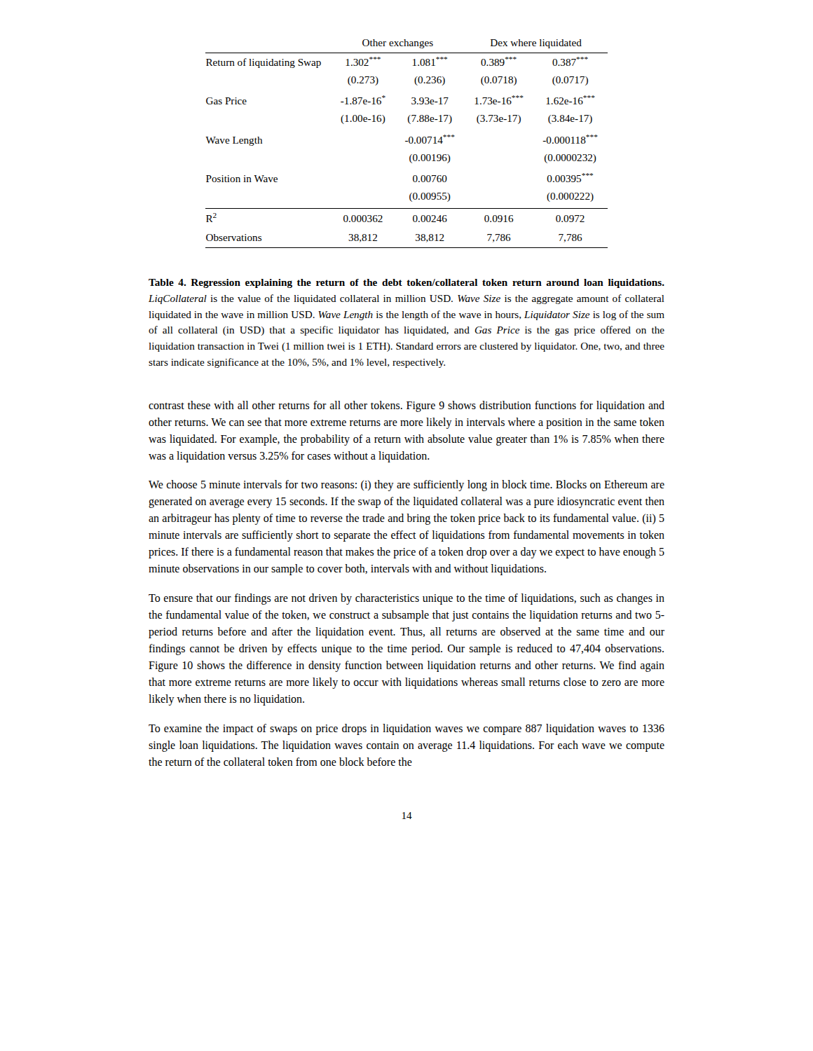| | Other exchanges | Dex where liquidated |
| --- | --- | --- |
| Return of liquidating Swap | 1.302 *** | 1.081 *** | 0.389 *** | 0.387 *** |
| | (0.273) | (0.236) | (0.0718) | (0.0717) |
| Gas Price | -1.87e-16 * | 3.93e-17 | 1.73e-16 *** | 1.62e-16 *** |
| | (1.00e-16) | (7.88e-17) | (3.73e-17) | (3.84e-17) |
| Wave Length | | -0.00714 *** | | -0.000118 *** |
| | | (0.00196) | | (0.0000232) |
| Position in Wave | | 0.00760 | | 0.00395 *** |
| | | (0.00955) | | (0.000222) |
| R 2 | 0.000362 | 0.00246 | 0.0916 | 0.0972 |
| Observations | 38,812 | 38,812 | 7,786 | 7,786 |
Table 4. Regression explaining the return of the debt token/collateral token return around loan liquidations. LiqCollateral is the value of the liquidated collateral in million USD. Wave Size is the aggregate amount of collateral liquidated in the wave in million USD. Wave Length is the length of the wave in hours, Liquidator Size is log of the sum of all collateral (in USD) that a specific liquidator has liquidated, and Gas Price is the gas price offered on the liquidation transaction in Twei (1 million twei is 1 ETH). Standard errors are clustered by liquidator. One, two, and three stars indicate significance at the 10%, 5%, and 1% level, respectively.
contrast these with all other returns for all other tokens. Figure 9 shows distribution functions for liquidation and other returns. We can see that more extreme returns are more likely in intervals where a position in the same token was liquidated. For example, the probability of a return with absolute value greater than 1% is 7.85% when there was a liquidation versus 3.25% for cases without a liquidation.
We choose 5 minute intervals for two reasons: (i) they are sufficiently long in block time. Blocks on Ethereum are generated on average every 15 seconds. If the swap of the liquidated collateral was a pure idiosyncratic event then an arbitrageur has plenty of time to reverse the trade and bring the token price back to its fundamental value. (ii) 5 minute intervals are sufficiently short to separate the effect of liquidations from fundamental movements in token prices. If there is a fundamental reason that makes the price of a token drop over a day we expect to have enough 5 minute observations in our sample to cover both, intervals with and without liquidations.
To ensure that our findings are not driven by characteristics unique to the time of liquidations, such as changes in the fundamental value of the token, we construct a subsample that just contains the liquidation returns and two 5-period returns before and after the liquidation event. Thus, all returns are observed at the same time and our findings cannot be driven by effects unique to the time period. Our sample is reduced to 47,404 observations. Figure 10 shows the difference in density function between liquidation returns and other returns. We find again that more extreme returns are more likely to occur with liquidations whereas small returns close to zero are more likely when there is no liquidation.
To examine the impact of swaps on price drops in liquidation waves we compare 887 liquidation waves to 1336 single loan liquidations. The liquidation waves contain on average 11.4 liquidations. For each wave we compute the return of the collateral token from one block before the
14